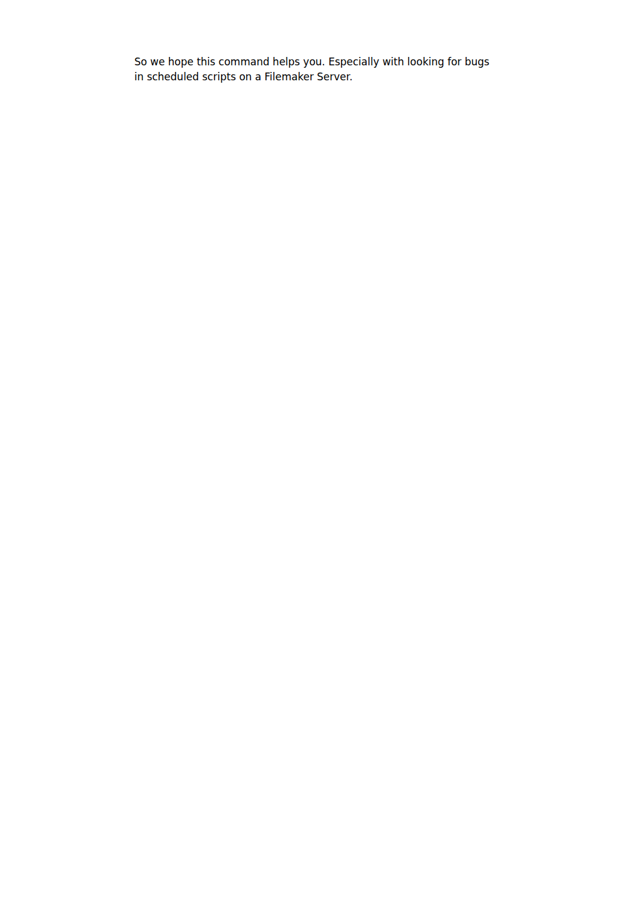So we hope this command helps you. Especially with looking for bugs in scheduled scripts on a Filemaker Server.